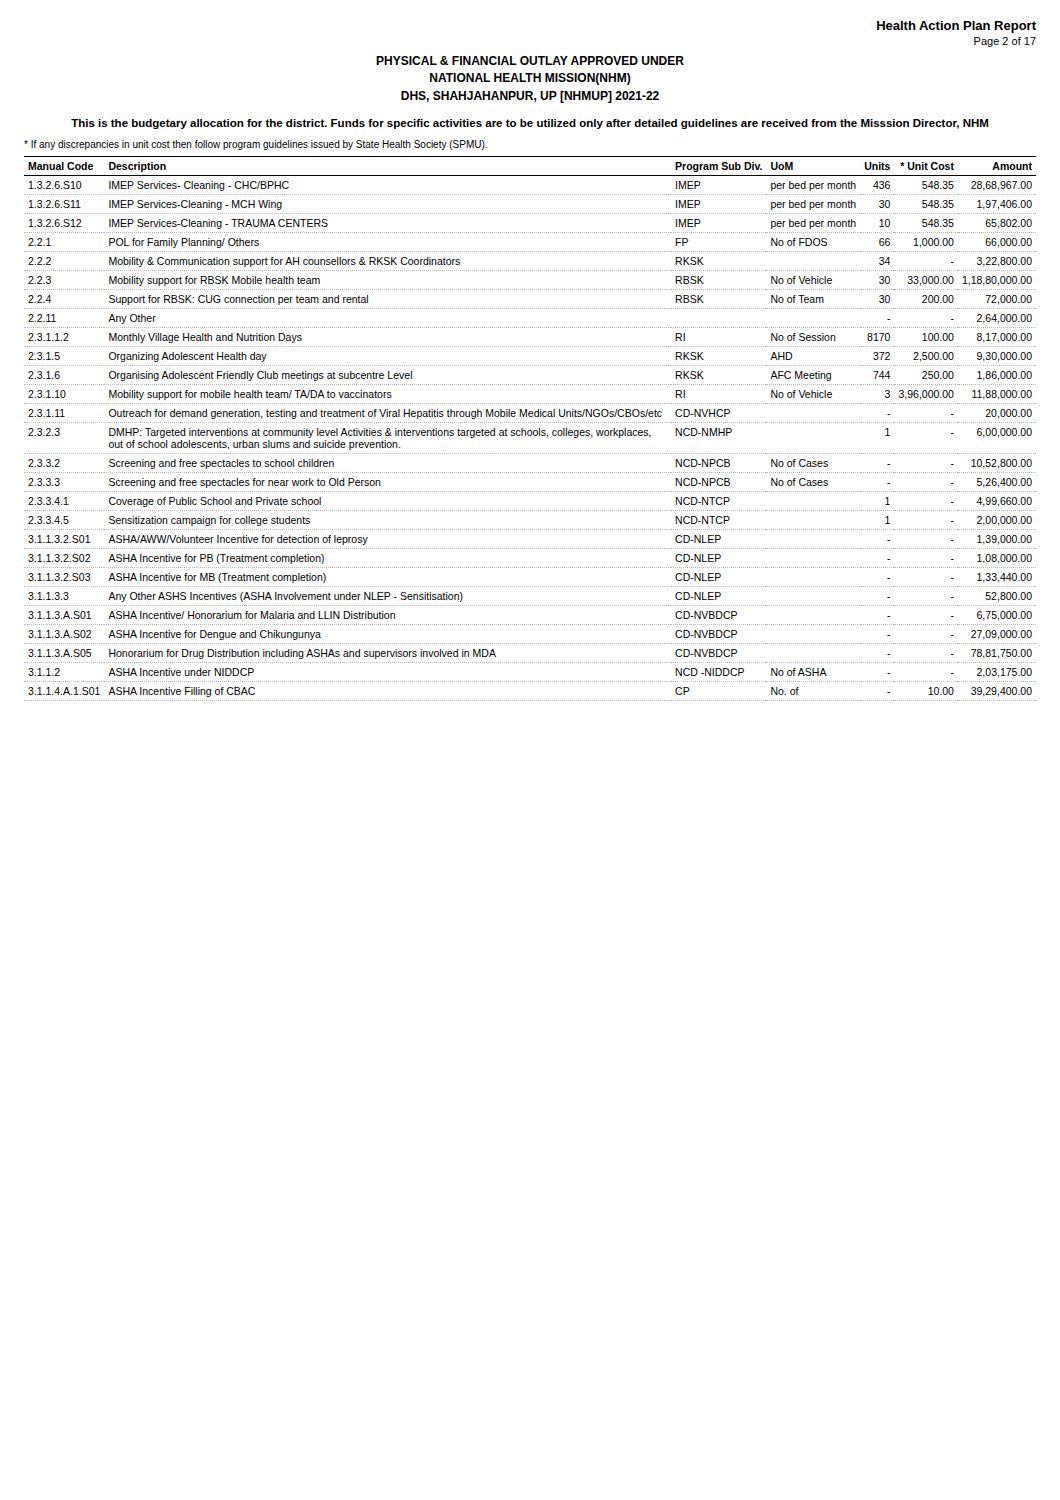Health Action Plan Report
Page 2 of 17
PHYSICAL & FINANCIAL OUTLAY APPROVED UNDER
NATIONAL HEALTH MISSION(NHM)
DHS, SHAHJAHANPUR, UP [NHMUP] 2021-22
This is the budgetary allocation for the district. Funds for specific activities are to be utilized only after detailed guidelines are received from the Misssion Director, NHM
* If any discrepancies in unit cost then follow program guidelines issued by State Health Society (SPMU).
| Manual Code | Description | Program Sub Div. | UoM | Units | * Unit Cost | Amount |
| --- | --- | --- | --- | --- | --- | --- |
| 1.3.2.6.S10 | IMEP Services- Cleaning - CHC/BPHC | IMEP | per bed per month | 436 | 548.35 | 28,68,967.00 |
| 1.3.2.6.S11 | IMEP Services-Cleaning - MCH Wing | IMEP | per bed per month | 30 | 548.35 | 1,97,406.00 |
| 1.3.2.6.S12 | IMEP Services-Cleaning - TRAUMA CENTERS | IMEP | per bed per month | 10 | 548.35 | 65,802.00 |
| 2.2.1 | POL for Family Planning/ Others | FP | No of FDOS | 66 | 1,000.00 | 66,000.00 |
| 2.2.2 | Mobility & Communication support for AH counsellors & RKSK Coordinators | RKSK | | 34 | - | 3,22,800.00 |
| 2.2.3 | Mobility support for RBSK Mobile health team | RBSK | No of Vehicle | 30 | 33,000.00 | 1,18,80,000.00 |
| 2.2.4 | Support for RBSK: CUG connection per team and rental | RBSK | No of Team | 30 | 200.00 | 72,000.00 |
| 2.2.11 | Any Other | | | - | - | 2,64,000.00 |
| 2.3.1.1.2 | Monthly Village Health and Nutrition Days | RI | No of Session | 8170 | 100.00 | 8,17,000.00 |
| 2.3.1.5 | Organizing Adolescent Health day | RKSK | AHD | 372 | 2,500.00 | 9,30,000.00 |
| 2.3.1.6 | Organising Adolescent Friendly Club meetings at subcentre Level | RKSK | AFC Meeting | 744 | 250.00 | 1,86,000.00 |
| 2.3.1.10 | Mobility support for mobile health team/ TA/DA to vaccinators | RI | No of Vehicle | 3 | 3,96,000.00 | 11,88,000.00 |
| 2.3.1.11 | Outreach for demand generation, testing and treatment of Viral Hepatitis through Mobile Medical Units/NGOs/CBOs/etc | CD-NVHCP | | - | - | 20,000.00 |
| 2.3.2.3 | DMHP: Targeted interventions at community level Activities & interventions targeted at schools, colleges, workplaces, out of school adolescents, urban slums and suicide prevention. | NCD-NMHP | | 1 | - | 6,00,000.00 |
| 2.3.3.2 | Screening and free spectacles to school children | NCD-NPCB | No of Cases | - | - | 10,52,800.00 |
| 2.3.3.3 | Screening and free spectacles for near work to Old Person | NCD-NPCB | No of Cases | - | - | 5,26,400.00 |
| 2.3.3.4.1 | Coverage of Public School and Private school | NCD-NTCP | | 1 | - | 4,99,660.00 |
| 2.3.3.4.5 | Sensitization campaign for college students | NCD-NTCP | | 1 | - | 2,00,000.00 |
| 3.1.1.3.2.S01 | ASHA/AWW/Volunteer Incentive for detection of leprosy | CD-NLEP | | - | - | 1,39,000.00 |
| 3.1.1.3.2.S02 | ASHA Incentive for PB (Treatment completion) | CD-NLEP | | - | - | 1,08,000.00 |
| 3.1.1.3.2.S03 | ASHA Incentive for MB (Treatment completion) | CD-NLEP | | - | - | 1,33,440.00 |
| 3.1.1.3.3 | Any Other ASHS Incentives (ASHA Involvement under NLEP - Sensitisation) | CD-NLEP | | - | - | 52,800.00 |
| 3.1.1.3.A.S01 | ASHA Incentive/ Honorarium for Malaria and LLIN Distribution | CD-NVBDCP | | - | - | 6,75,000.00 |
| 3.1.1.3.A.S02 | ASHA Incentive for Dengue and Chikungunya | CD-NVBDCP | | - | - | 27,09,000.00 |
| 3.1.1.3.A.S05 | Honorarium for Drug Distribution including ASHAs and supervisors involved in MDA | CD-NVBDCP | | - | - | 78,81,750.00 |
| 3.1.1.2 | ASHA Incentive under NIDDCP | NCD -NIDDCP | No of ASHA | - | - | 2,03,175.00 |
| 3.1.1.4.A.1.S01 | ASHA Incentive Filling of CBAC | CP | No. of | - | 10.00 | 39,29,400.00 |